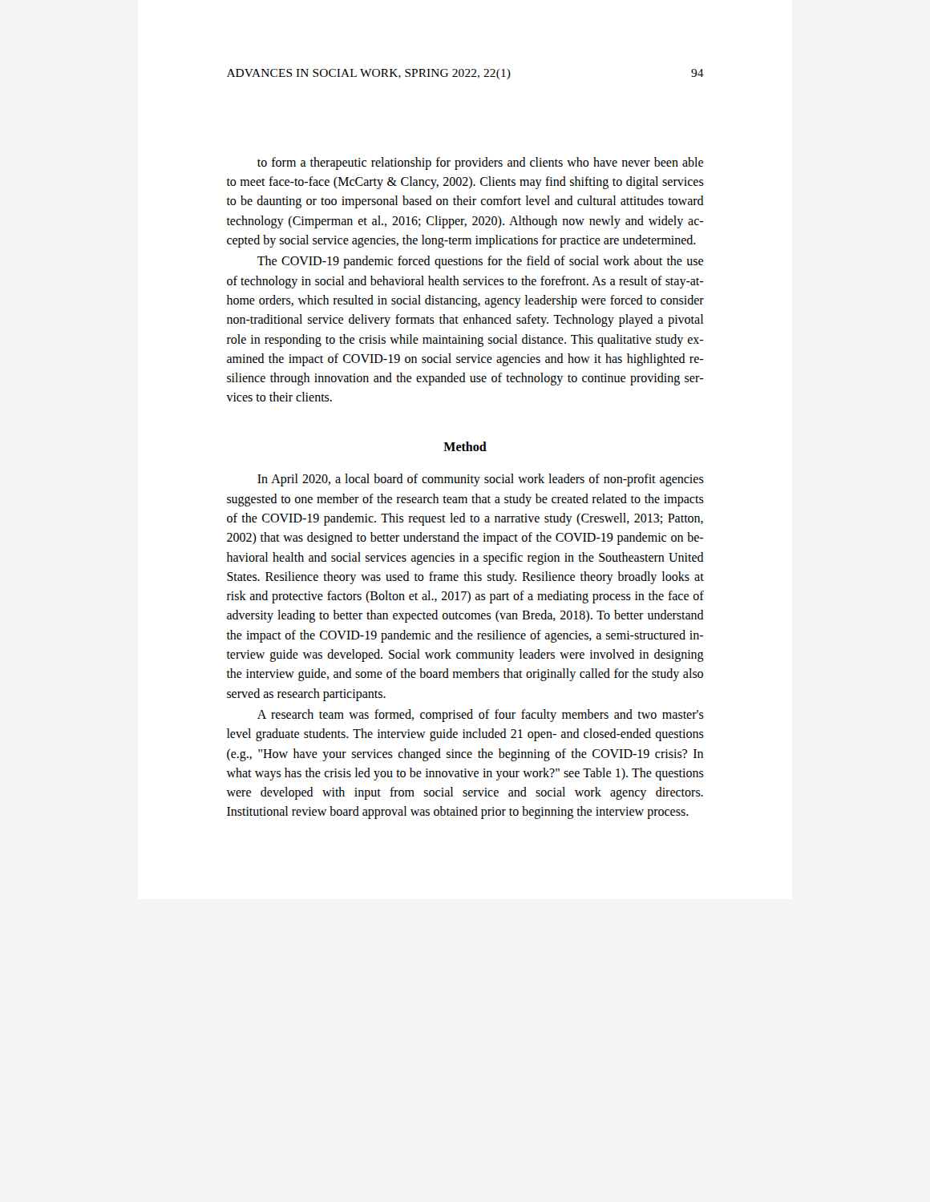Advances in Social Work, Spring 2022, 22(1) 94
to form a therapeutic relationship for providers and clients who have never been able to meet face-to-face (McCarty & Clancy, 2002). Clients may find shifting to digital services to be daunting or too impersonal based on their comfort level and cultural attitudes toward technology (Cimperman et al., 2016; Clipper, 2020). Although now newly and widely accepted by social service agencies, the long-term implications for practice are undetermined.
The COVID-19 pandemic forced questions for the field of social work about the use of technology in social and behavioral health services to the forefront. As a result of stay-at-home orders, which resulted in social distancing, agency leadership were forced to consider non-traditional service delivery formats that enhanced safety. Technology played a pivotal role in responding to the crisis while maintaining social distance. This qualitative study examined the impact of COVID-19 on social service agencies and how it has highlighted resilience through innovation and the expanded use of technology to continue providing services to their clients.
Method
In April 2020, a local board of community social work leaders of non-profit agencies suggested to one member of the research team that a study be created related to the impacts of the COVID-19 pandemic. This request led to a narrative study (Creswell, 2013; Patton, 2002) that was designed to better understand the impact of the COVID-19 pandemic on behavioral health and social services agencies in a specific region in the Southeastern United States. Resilience theory was used to frame this study. Resilience theory broadly looks at risk and protective factors (Bolton et al., 2017) as part of a mediating process in the face of adversity leading to better than expected outcomes (van Breda, 2018). To better understand the impact of the COVID-19 pandemic and the resilience of agencies, a semi-structured interview guide was developed. Social work community leaders were involved in designing the interview guide, and some of the board members that originally called for the study also served as research participants.
A research team was formed, comprised of four faculty members and two master's level graduate students. The interview guide included 21 open- and closed-ended questions (e.g., "How have your services changed since the beginning of the COVID-19 crisis? In what ways has the crisis led you to be innovative in your work?" see Table 1). The questions were developed with input from social service and social work agency directors. Institutional review board approval was obtained prior to beginning the interview process.